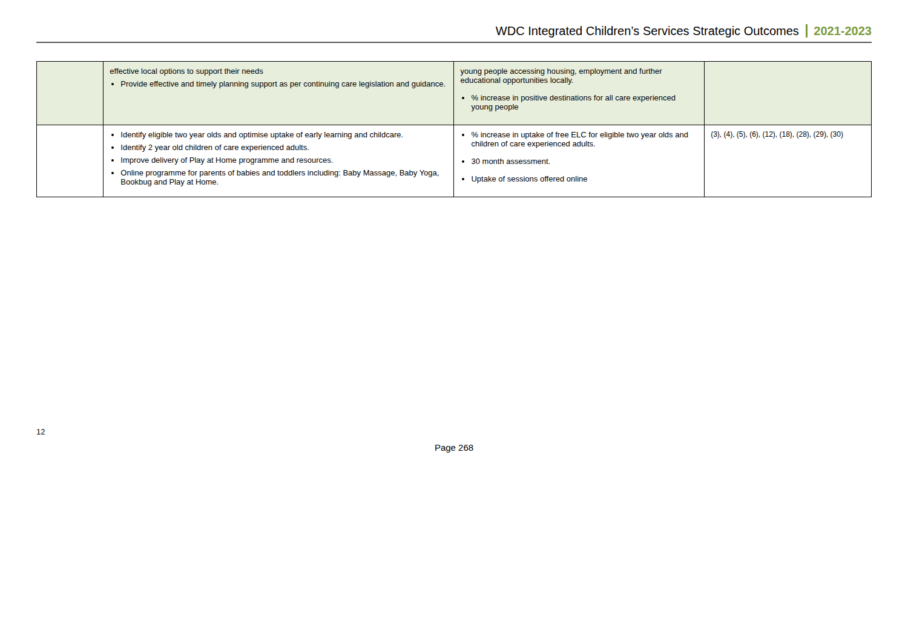WDC Integrated Children’s Services Strategic Outcomes 2021-2023
| | effective local options to support their needs Provide effective and timely planning support as per continuing care legislation and guidance. | young people accessing housing, employment and further educational opportunities locally. % increase in positive destinations for all care experienced young people | |
| | Identify eligible two year olds and optimise uptake of early learning and childcare. Identify 2 year old children of care experienced adults. Improve delivery of Play at Home programme and resources. Online programme for parents of babies and toddlers including: Baby Massage, Baby Yoga, Bookbug and Play at Home. | % increase in uptake of free ELC for eligible two year olds and children of care experienced adults. 30 month assessment. Uptake of sessions offered online | (3), (4), (5), (6), (12), (18), (28), (29), (30) |
12
Page 268